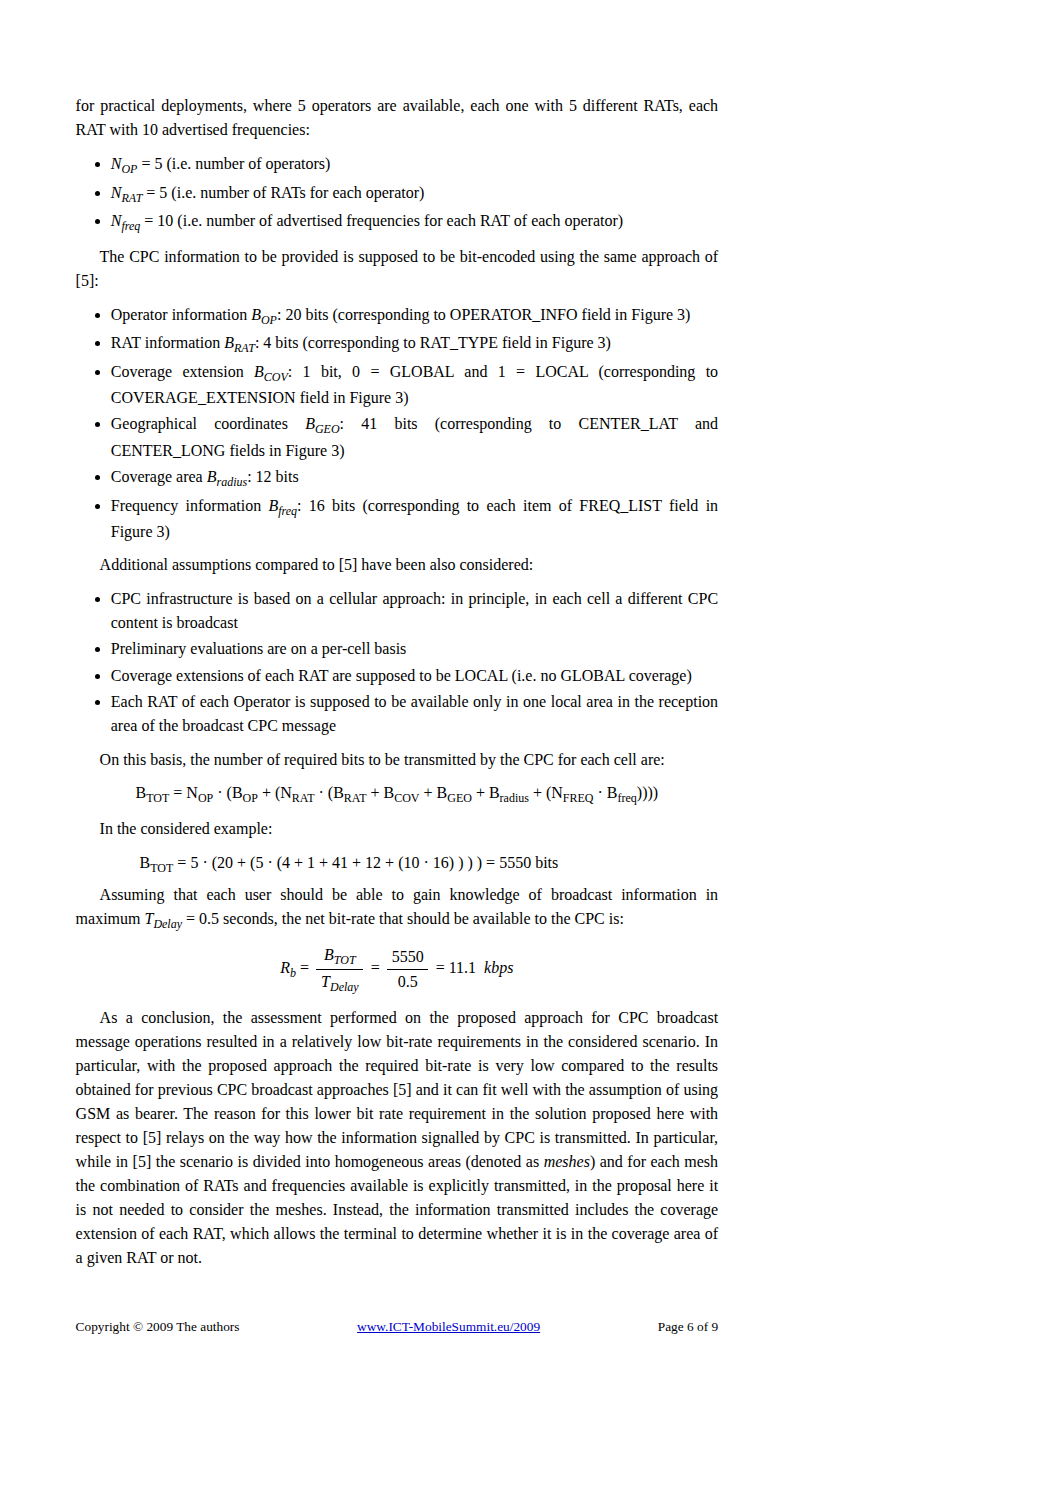for practical deployments, where 5 operators are available, each one with 5 different RATs, each RAT with 10 advertised frequencies:
NOP = 5 (i.e. number of operators)
NRAT = 5 (i.e. number of RATs for each operator)
Nfreq = 10 (i.e. number of advertised frequencies for each RAT of each operator)
The CPC information to be provided is supposed to be bit-encoded using the same approach of [5]:
Operator information BOP: 20 bits (corresponding to OPERATOR_INFO field in Figure 3)
RAT information BRAT: 4 bits (corresponding to RAT_TYPE field in Figure 3)
Coverage extension BCOV: 1 bit, 0 = GLOBAL and 1 = LOCAL (corresponding to COVERAGE_EXTENSION field in Figure 3)
Geographical coordinates BGEO: 41 bits (corresponding to CENTER_LAT and CENTER_LONG fields in Figure 3)
Coverage area Bradius: 12 bits
Frequency information Bfreq: 16 bits (corresponding to each item of FREQ_LIST field in Figure 3)
Additional assumptions compared to [5] have been also considered:
CPC infrastructure is based on a cellular approach: in principle, in each cell a different CPC content is broadcast
Preliminary evaluations are on a per-cell basis
Coverage extensions of each RAT are supposed to be LOCAL (i.e. no GLOBAL coverage)
Each RAT of each Operator is supposed to be available only in one local area in the reception area of the broadcast CPC message
On this basis, the number of required bits to be transmitted by the CPC for each cell are:
BTOT = NOP · (BOP + (NRAT · (BRAT + BCOV + BGEO + Bradius + (NFREQ · Bfreq))))
In the considered example:
BTOT = 5 · (20 + (5 · (4 + 1 + 41 + 12 + (10 · 16) ) ) ) = 5550 bits
Assuming that each user should be able to gain knowledge of broadcast information in maximum TDelay = 0.5 seconds, the net bit-rate that should be available to the CPC is:
Rb = BTOT TDelay = 55500.5 = 11.1 kbps
As a conclusion, the assessment performed on the proposed approach for CPC broadcast message operations resulted in a relatively low bit-rate requirements in the considered scenario. In particular, with the proposed approach the required bit-rate is very low compared to the results obtained for previous CPC broadcast approaches [5] and it can fit well with the assumption of using GSM as bearer. The reason for this lower bit rate requirement in the solution proposed here with respect to [5] relays on the way how the information signalled by CPC is transmitted. In particular, while in [5] the scenario is divided into homogeneous areas (denoted as meshes) and for each mesh the combination of RATs and frequencies available is explicitly transmitted, in the proposal here it is not needed to consider the meshes. Instead, the information transmitted includes the coverage extension of each RAT, which allows the terminal to determine whether it is in the coverage area of a given RAT or not.
Copyright © 2009 The authors www.ICT-MobileSummit.eu/2009 Page 6 of 9